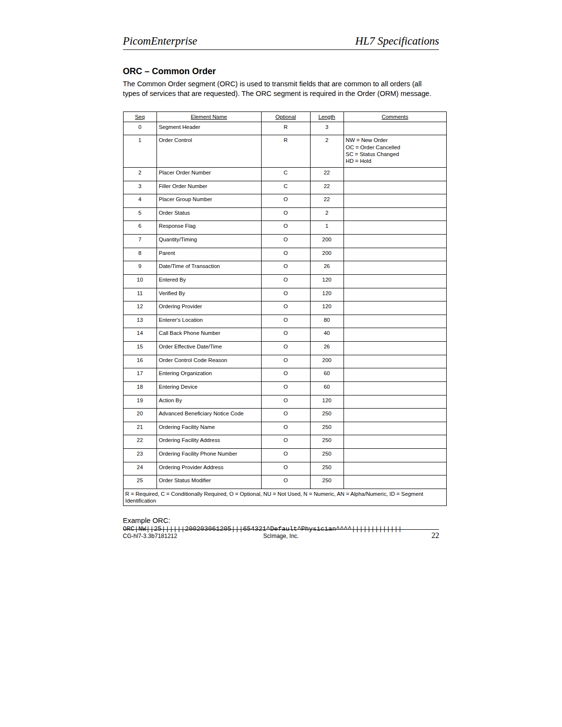PicomEnterprise
HL7 Specifications
ORC – Common Order
The Common Order segment (ORC) is used to transmit fields that are common to all orders (all types of services that are requested). The ORC segment is required in the Order (ORM) message.
| Seq | Element Name | Optional | Length | Comments |
| --- | --- | --- | --- | --- |
| 0 | Segment Header | R | 3 | |
| 1 | Order Control | R | 2 | NW = New Order OC = Order Cancelled SC = Status Changed HD = Hold |
| 2 | Placer Order Number | C | 22 | |
| 3 | Filler Order Number | C | 22 | |
| 4 | Placer Group Number | O | 22 | |
| 5 | Order Status | O | 2 | |
| 6 | Response Flag | O | 1 | |
| 7 | Quantity/Timing | O | 200 | |
| 8 | Parent | O | 200 | |
| 9 | Date/Time of Transaction | O | 26 | |
| 10 | Entered By | O | 120 | |
| 11 | Verified By | O | 120 | |
| 12 | Ordering Provider | O | 120 | |
| 13 | Enterer's Location | O | 80 | |
| 14 | Call Back Phone Number | O | 40 | |
| 15 | Order Effective Date/Time | O | 26 | |
| 16 | Order Control Code Reason | O | 200 | |
| 17 | Entering Organization | O | 60 | |
| 18 | Entering Device | O | 60 | |
| 19 | Action By | O | 120 | |
| 20 | Advanced Beneficiary Notice Code | O | 250 | |
| 21 | Ordering Facility Name | O | 250 | |
| 22 | Ordering Facility Address | O | 250 | |
| 23 | Ordering Facility Phone Number | O | 250 | |
| 24 | Ordering Provider Address | O | 250 | |
| 25 | Order Status Modifier | O | 250 | |
| R = Required, C = Conditionally Required, O = Optional, NU = Not Used, N = Numeric, AN = Alpha/Numeric, ID = Segment Identification |
Example ORC:
ORC|NW||25||||||200203061205|||654321^Default^Physician^^^^|||||||||||||
CG-hl7-3.3b7181212
ScImage, Inc.
22